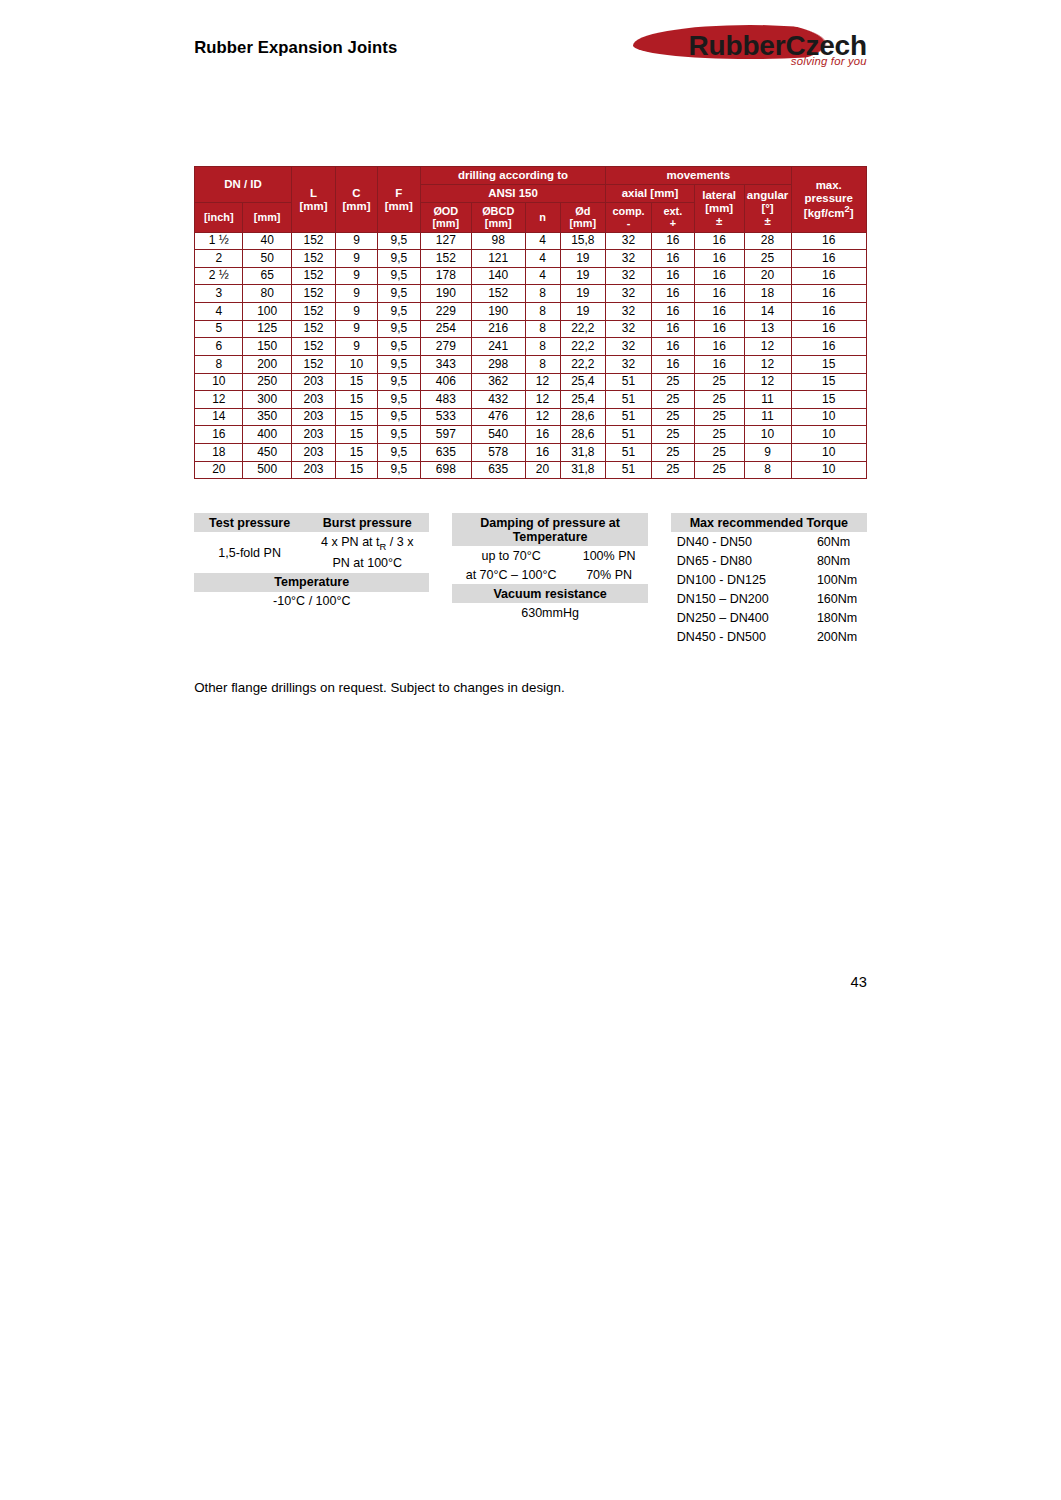Rubber Expansion Joints
Rubber Czech
solving for you
| DN / ID | L [mm] | C [mm] | F [mm] | drilling according to | movements | max. pressure [kgf/cm 2 ] |
| --- | --- | --- | --- | --- | --- | --- |
| ANSI 150 | axial [mm] | lateral [mm] ± | angular [°] ± |
| [inch] | [mm] | ØOD [mm] | ØBCD [mm] | n | Ød [mm] | comp. - | ext. + |
| 1 ½ | 40 | 152 | 9 | 9,5 | 127 | 98 | 4 | 15,8 | 32 | 16 | 16 | 28 | 16 |
| 2 | 50 | 152 | 9 | 9,5 | 152 | 121 | 4 | 19 | 32 | 16 | 16 | 25 | 16 |
| 2 ½ | 65 | 152 | 9 | 9,5 | 178 | 140 | 4 | 19 | 32 | 16 | 16 | 20 | 16 |
| 3 | 80 | 152 | 9 | 9,5 | 190 | 152 | 8 | 19 | 32 | 16 | 16 | 18 | 16 |
| 4 | 100 | 152 | 9 | 9,5 | 229 | 190 | 8 | 19 | 32 | 16 | 16 | 14 | 16 |
| 5 | 125 | 152 | 9 | 9,5 | 254 | 216 | 8 | 22,2 | 32 | 16 | 16 | 13 | 16 |
| 6 | 150 | 152 | 9 | 9,5 | 279 | 241 | 8 | 22,2 | 32 | 16 | 16 | 12 | 16 |
| 8 | 200 | 152 | 10 | 9,5 | 343 | 298 | 8 | 22,2 | 32 | 16 | 16 | 12 | 15 |
| 10 | 250 | 203 | 15 | 9,5 | 406 | 362 | 12 | 25,4 | 51 | 25 | 25 | 12 | 15 |
| 12 | 300 | 203 | 15 | 9,5 | 483 | 432 | 12 | 25,4 | 51 | 25 | 25 | 11 | 15 |
| 14 | 350 | 203 | 15 | 9,5 | 533 | 476 | 12 | 28,6 | 51 | 25 | 25 | 11 | 10 |
| 16 | 400 | 203 | 15 | 9,5 | 597 | 540 | 16 | 28,6 | 51 | 25 | 25 | 10 | 10 |
| 18 | 450 | 203 | 15 | 9,5 | 635 | 578 | 16 | 31,8 | 51 | 25 | 25 | 9 | 10 |
| 20 | 500 | 203 | 15 | 9,5 | 698 | 635 | 20 | 31,8 | 51 | 25 | 25 | 8 | 10 |
| Test pressure | Burst pressure |
| --- | --- |
| 1,5-fold PN | 4 x PN at t R / 3 x |
| PN at 100°C |
| Temperature |
| -10°C / 100°C |
| Damping of pressure at Temperature |
| --- |
| up to 70°C | 100% PN |
| at 70°C – 100°C | 70% PN |
| Vacuum resistance |
| 630mmHg |
| Max recommended Torque |
| --- |
| DN40 - DN50 | 60Nm |
| DN65 - DN80 | 80Nm |
| DN100 - DN125 | 100Nm |
| DN150 – DN200 | 160Nm |
| DN250 – DN400 | 180Nm |
| DN450 - DN500 | 200Nm |
Other flange drillings on request. Subject to changes in design.
43